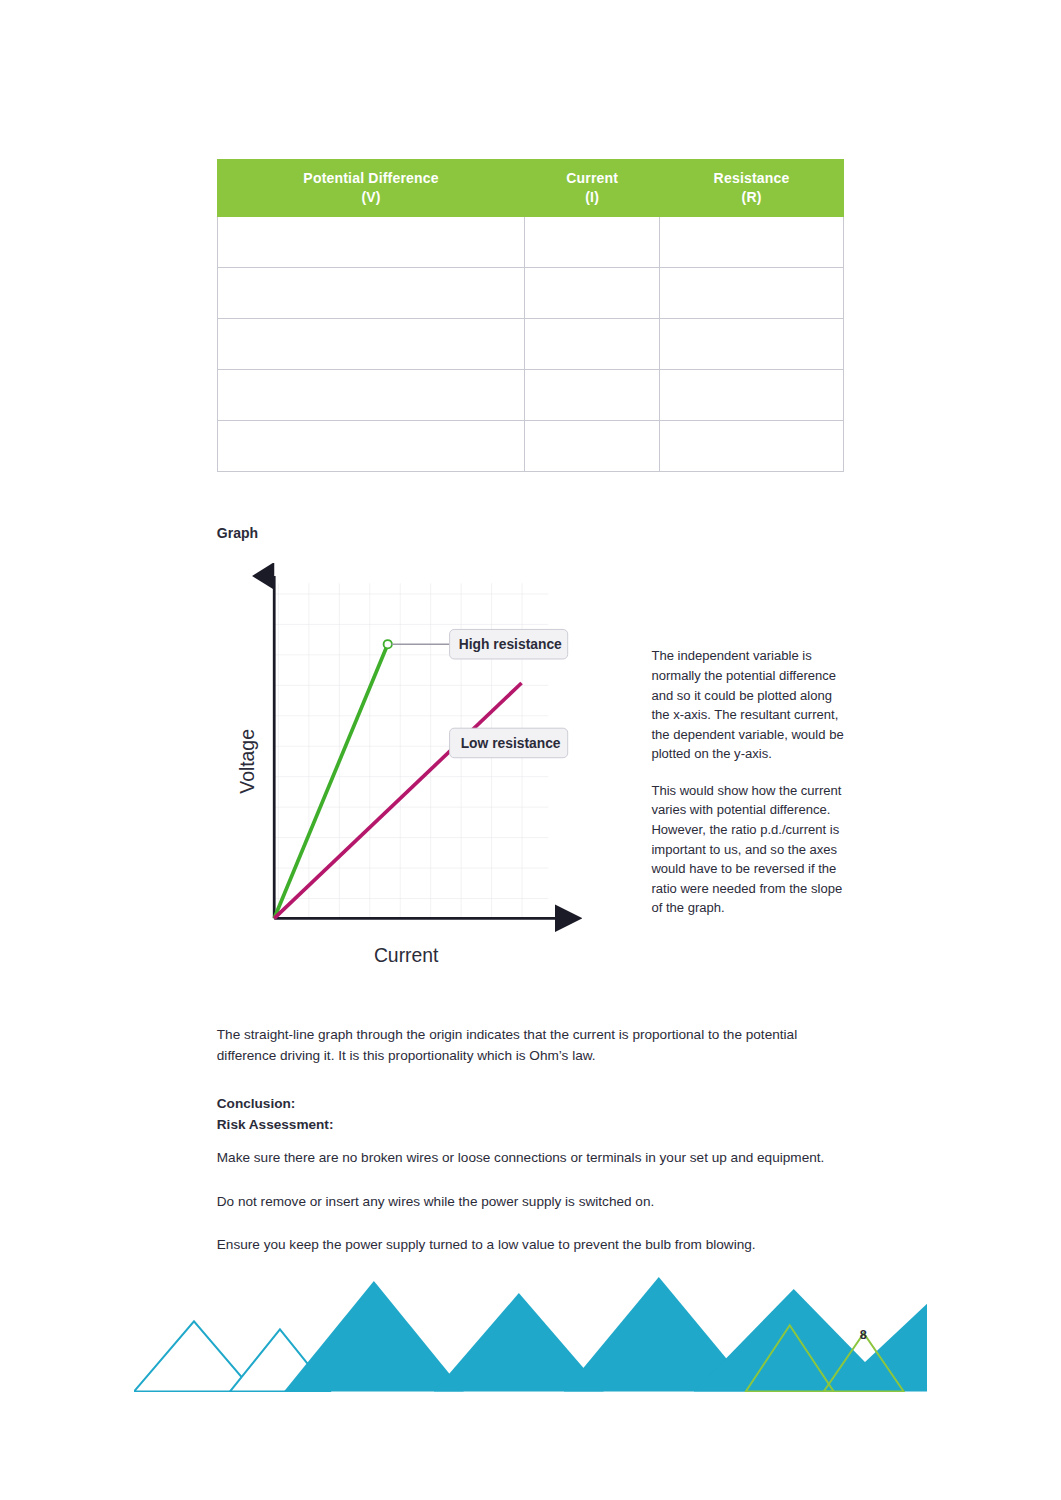| Potential Difference (V) | Current (I) | Resistance (R) |
| --- | --- | --- |
Graph
High resistance Low resistance Voltage Current
The independent variable is normally the potential difference and so it could be plotted along the x-axis. The resultant current, the dependent variable, would be plotted on the y-axis.
This would show how the current varies with potential difference. However, the ratio p.d./current is important to us, and so the axes would have to be reversed if the ratio were needed from the slope of the graph.
The straight-line graph through the origin indicates that the current is proportional to the potential difference driving it. It is this proportionality which is Ohm’s law.
Conclusion:
Risk Assessment:
Make sure there are no broken wires or loose connections or terminals in your set up and equipment.
Do not remove or insert any wires while the power supply is switched on.
Ensure you keep the power supply turned to a low value to prevent the bulb from blowing.
8